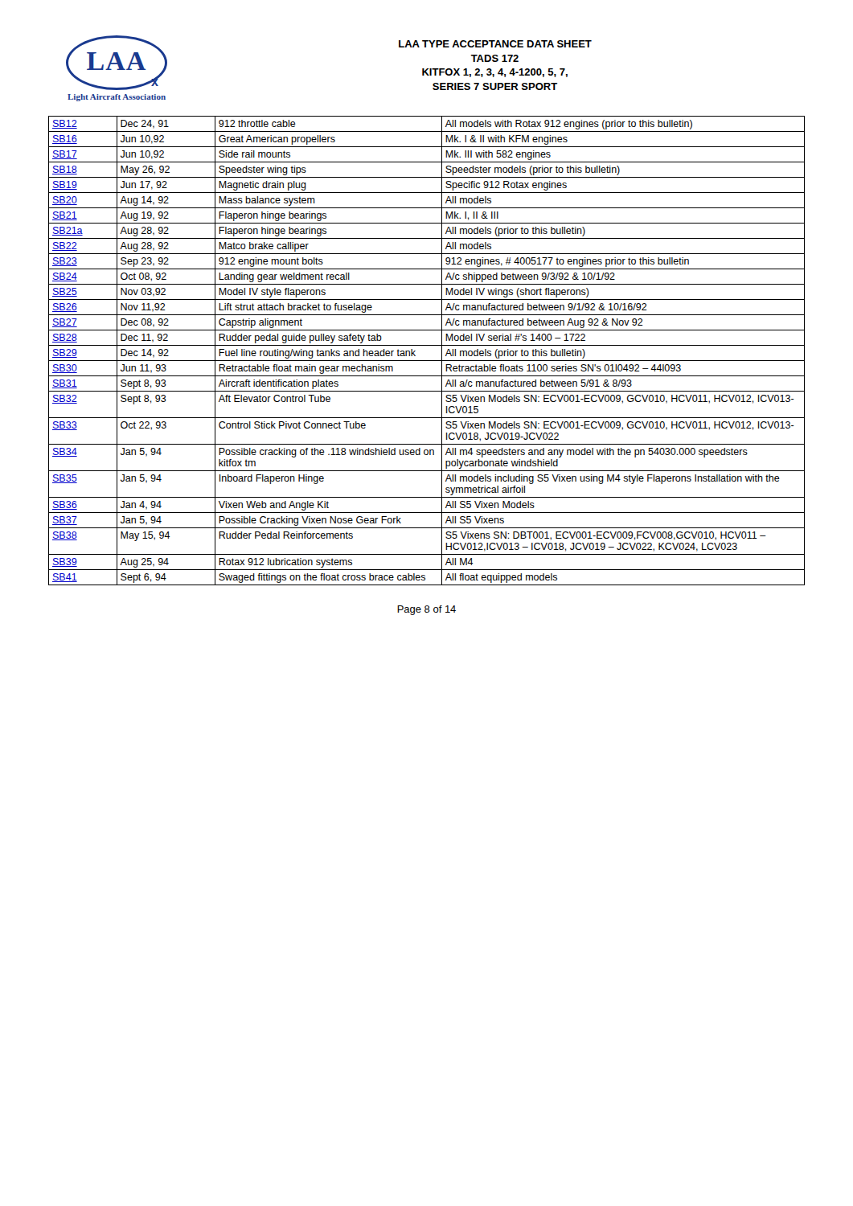LAA
x
Light Aircraft Association
LAA TYPE ACCEPTANCE DATA SHEET
TADS 172
KITFOX 1, 2, 3, 4, 4-1200, 5, 7,
SERIES 7 SUPER SPORT
| SB12 | Dec 24, 91 | 912 throttle cable | All models with Rotax 912 engines (prior to this bulletin) |
| SB16 | Jun 10,92 | Great American propellers | Mk. I & II with KFM engines |
| SB17 | Jun 10,92 | Side rail mounts | Mk. III with 582 engines |
| SB18 | May 26, 92 | Speedster wing tips | Speedster models (prior to this bulletin) |
| SB19 | Jun 17, 92 | Magnetic drain plug | Specific 912 Rotax engines |
| SB20 | Aug 14, 92 | Mass balance system | All models |
| SB21 | Aug 19, 92 | Flaperon hinge bearings | Mk. I, II & III |
| SB21a | Aug 28, 92 | Flaperon hinge bearings | All models (prior to this bulletin) |
| SB22 | Aug 28, 92 | Matco brake calliper | All models |
| SB23 | Sep 23, 92 | 912 engine mount bolts | 912 engines, # 4005177 to engines prior to this bulletin |
| SB24 | Oct 08, 92 | Landing gear weldment recall | A/c shipped between 9/3/92 & 10/1/92 |
| SB25 | Nov 03,92 | Model IV style flaperons | Model IV wings (short flaperons) |
| SB26 | Nov 11,92 | Lift strut attach bracket to fuselage | A/c manufactured between 9/1/92 & 10/16/92 |
| SB27 | Dec 08, 92 | Capstrip alignment | A/c manufactured between Aug 92 & Nov 92 |
| SB28 | Dec 11, 92 | Rudder pedal guide pulley safety tab | Model IV serial #'s 1400 – 1722 |
| SB29 | Dec 14, 92 | Fuel line routing/wing tanks and header tank | All models (prior to this bulletin) |
| SB30 | Jun 11, 93 | Retractable float main gear mechanism | Retractable floats 1100 series SN's 01l0492 – 44l093 |
| SB31 | Sept 8, 93 | Aircraft identification plates | All a/c manufactured between 5/91 & 8/93 |
| SB32 | Sept 8, 93 | Aft Elevator Control Tube | S5 Vixen Models SN: ECV001-ECV009, GCV010, HCV011, HCV012, ICV013-ICV015 |
| SB33 | Oct 22, 93 | Control Stick Pivot Connect Tube | S5 Vixen Models SN: ECV001-ECV009, GCV010, HCV011, HCV012, ICV013-ICV018, JCV019-JCV022 |
| SB34 | Jan 5, 94 | Possible cracking of the .118 windshield used on kitfox tm | All m4 speedsters and any model with the pn 54030.000 speedsters polycarbonate windshield |
| SB35 | Jan 5, 94 | Inboard Flaperon Hinge | All models including S5 Vixen using M4 style Flaperons Installation with the symmetrical airfoil |
| SB36 | Jan 4, 94 | Vixen Web and Angle Kit | All S5 Vixen Models |
| SB37 | Jan 5, 94 | Possible Cracking Vixen Nose Gear Fork | All S5 Vixens |
| SB38 | May 15, 94 | Rudder Pedal Reinforcements | S5 Vixens SN: DBT001, ECV001-ECV009,FCV008,GCV010, HCV011 – HCV012,ICV013 – ICV018, JCV019 – JCV022, KCV024, LCV023 |
| SB39 | Aug 25, 94 | Rotax 912 lubrication systems | All M4 |
| SB41 | Sept 6, 94 | Swaged fittings on the float cross brace cables | All float equipped models |
Page 8 of 14